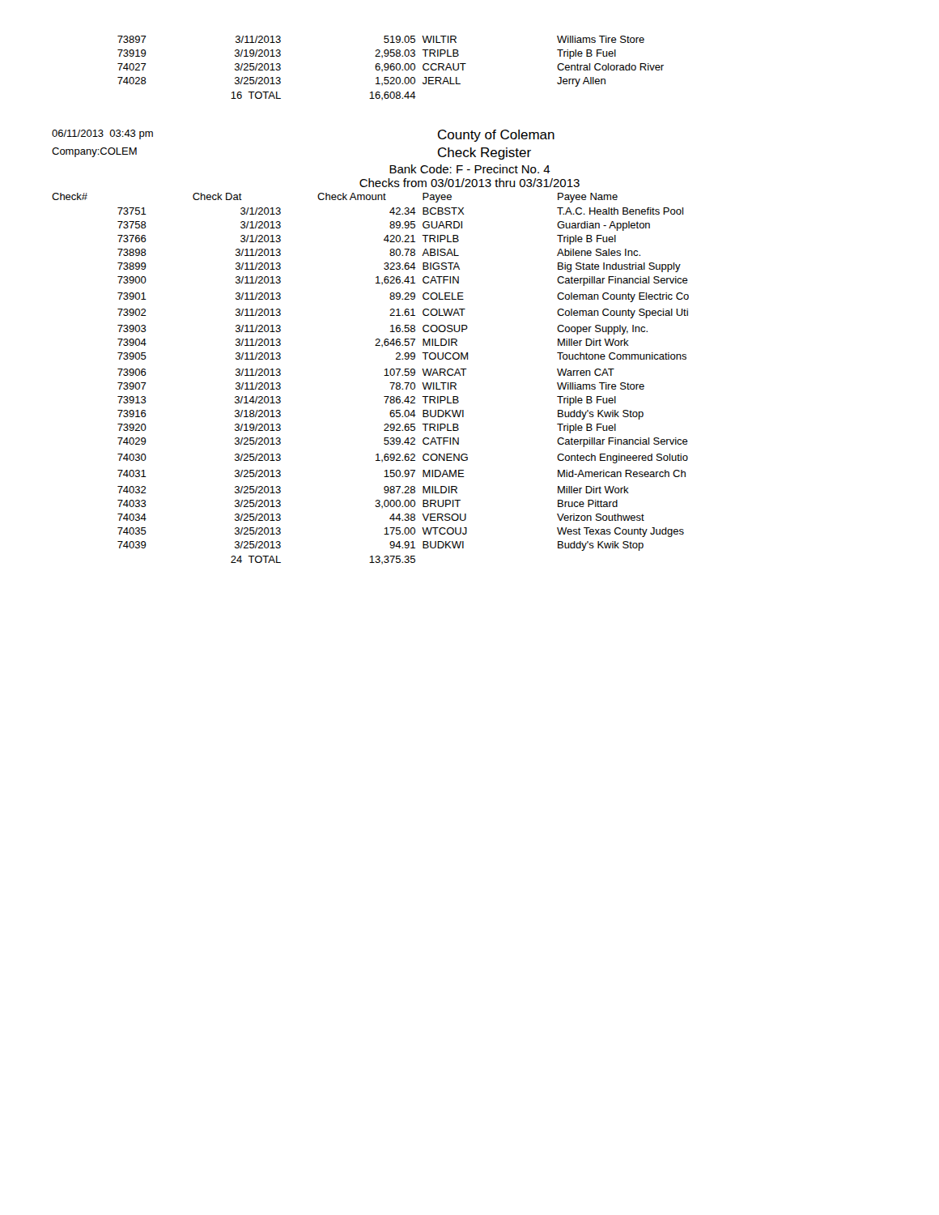| 73897 | 3/11/2013 | 519.05 | WILTIR | Williams Tire Store |
| 73919 | 3/19/2013 | 2,958.03 | TRIPLB | Triple B Fuel |
| 74027 | 3/25/2013 | 6,960.00 | CCRAUT | Central Colorado River |
| 74028 | 3/25/2013 | 1,520.00 | JERALL | Jerry Allen |
| | 16 TOTAL | 16,608.44 | | |
| 06/11/2013 03:43 pm | County of Coleman |
| Company:COLEM | Check Register |
Bank Code: F - Precinct No. 4
Checks from 03/01/2013 thru 03/31/2013
| Check# | Check Dat | Check Amount | Payee | Payee Name |
| 73751 | 3/1/2013 | 42.34 | BCBSTX | T.A.C. Health Benefits Pool |
| 73758 | 3/1/2013 | 89.95 | GUARDI | Guardian - Appleton |
| 73766 | 3/1/2013 | 420.21 | TRIPLB | Triple B Fuel |
| 73898 | 3/11/2013 | 80.78 | ABISAL | Abilene Sales Inc. |
| 73899 | 3/11/2013 | 323.64 | BIGSTA | Big State Industrial Supply |
| 73900 | 3/11/2013 | 1,626.41 | CATFIN | Caterpillar Financial Service |
| 73901 | 3/11/2013 | 89.29 | COLELE | Coleman County Electric Co |
| 73902 | 3/11/2013 | 21.61 | COLWAT | Coleman County Special Uti |
| 73903 | 3/11/2013 | 16.58 | COOSUP | Cooper Supply, Inc. |
| 73904 | 3/11/2013 | 2,646.57 | MILDIR | Miller Dirt Work |
| 73905 | 3/11/2013 | 2.99 | TOUCOM | Touchtone Communications |
| 73906 | 3/11/2013 | 107.59 | WARCAT | Warren CAT |
| 73907 | 3/11/2013 | 78.70 | WILTIR | Williams Tire Store |
| 73913 | 3/14/2013 | 786.42 | TRIPLB | Triple B Fuel |
| 73916 | 3/18/2013 | 65.04 | BUDKWI | Buddy's Kwik Stop |
| 73920 | 3/19/2013 | 292.65 | TRIPLB | Triple B Fuel |
| 74029 | 3/25/2013 | 539.42 | CATFIN | Caterpillar Financial Service |
| 74030 | 3/25/2013 | 1,692.62 | CONENG | Contech Engineered Solutio |
| 74031 | 3/25/2013 | 150.97 | MIDAME | Mid-American Research Ch |
| 74032 | 3/25/2013 | 987.28 | MILDIR | Miller Dirt Work |
| 74033 | 3/25/2013 | 3,000.00 | BRUPIT | Bruce Pittard |
| 74034 | 3/25/2013 | 44.38 | VERSOU | Verizon Southwest |
| 74035 | 3/25/2013 | 175.00 | WTCOUJ | West Texas County Judges |
| 74039 | 3/25/2013 | 94.91 | BUDKWI | Buddy's Kwik Stop |
| | 24 TOTAL | 13,375.35 | | |